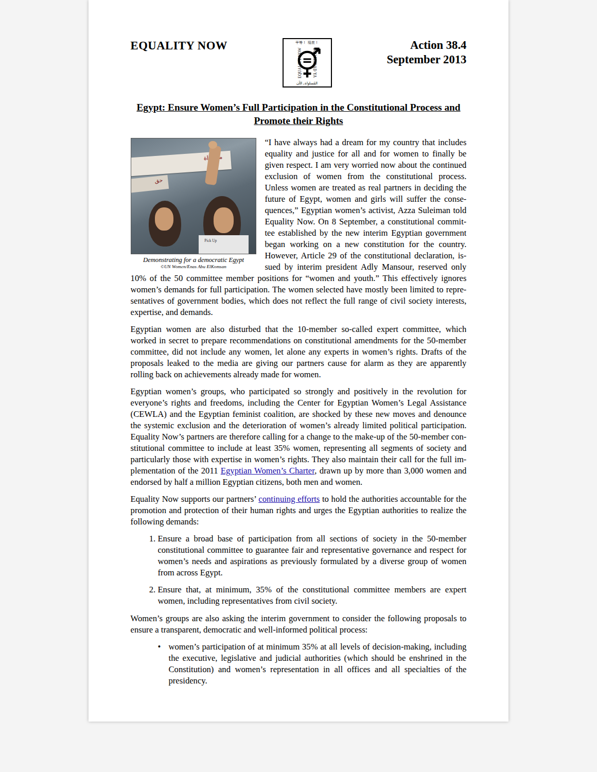EQUALITY NOW
平等！ 現在！
EQUALITY NOW
ЕQUALIDAD YA
المُساواة ـ الآن
Action 38.4
September 2013
Egypt: Ensure Women’s Full Participation in the Constitutional Process and Promote their Rights
Demonstrating for a democratic Egypt ©UN Women/Enas Abu ElKomsan
“I have always had a dream for my country that includes equality and justice for all and for women to finally be given respect. I am very worried now about the continued exclusion of women from the constitutional process. Unless women are treated as real partners in deciding the future of Egypt, women and girls will suffer the consequences,” Egyptian women’s activist, Azza Suleiman told Equality Now. On 8 September, a constitutional committee established by the new interim Egyptian government began working on a new constitution for the country. However, Article 29 of the constitutional declaration, issued by interim president Adly Mansour, reserved only 10% of the 50 committee member positions for “women and youth.” This effectively ignores women’s demands for full participation. The women selected have mostly been limited to representatives of government bodies, which does not reflect the full range of civil society interests, expertise, and demands.
Egyptian women are also disturbed that the 10-member so-called expert committee, which worked in secret to prepare recommendations on constitutional amendments for the 50-member committee, did not include any women, let alone any experts in women’s rights. Drafts of the proposals leaked to the media are giving our partners cause for alarm as they are apparently rolling back on achievements already made for women.
Egyptian women’s groups, who participated so strongly and positively in the revolution for everyone’s rights and freedoms, including the Center for Egyptian Women’s Legal Assistance (CEWLA) and the Egyptian feminist coalition, are shocked by these new moves and denounce the systemic exclusion and the deterioration of women’s already limited political participation. Equality Now’s partners are therefore calling for a change to the make-up of the 50-member constitutional committee to include at least 35% women, representing all segments of society and particularly those with expertise in women’s rights. They also maintain their call for the full implementation of the 2011 Egyptian Women’s Charter, drawn up by more than 3,000 women and endorsed by half a million Egyptian citizens, both men and women.
Equality Now supports our partners’ continuing efforts to hold the authorities accountable for the promotion and protection of their human rights and urges the Egyptian authorities to realize the following demands:
Ensure a broad base of participation from all sections of society in the 50-member constitutional committee to guarantee fair and representative governance and respect for women’s needs and aspirations as previously formulated by a diverse group of women from across Egypt.
Ensure that, at minimum, 35% of the constitutional committee members are expert women, including representatives from civil society.
Women’s groups are also asking the interim government to consider the following proposals to ensure a transparent, democratic and well-informed political process:
women’s participation of at minimum 35% at all levels of decision-making, including the executive, legislative and judicial authorities (which should be enshrined in the Constitution) and women’s representation in all offices and all specialties of the presidency.